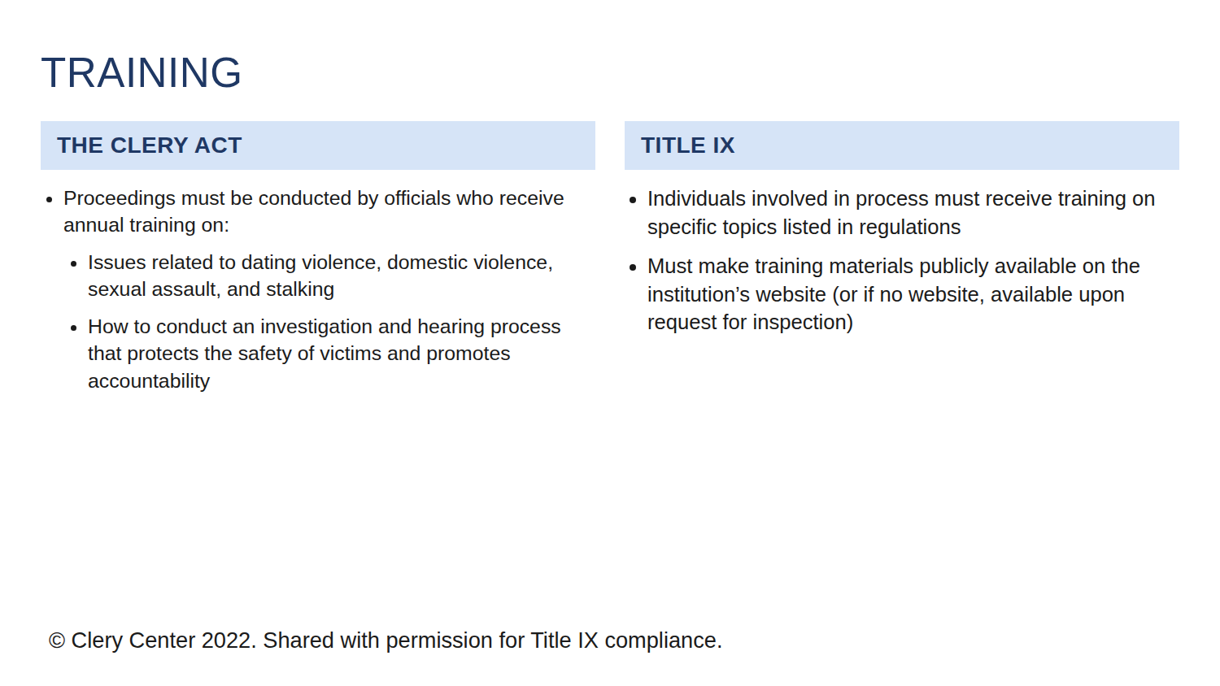TRAINING
THE CLERY ACT
Proceedings must be conducted by officials who receive annual training on:
Issues related to dating violence, domestic violence, sexual assault, and stalking
How to conduct an investigation and hearing process that protects the safety of victims and promotes accountability
TITLE IX
Individuals involved in process must receive training on specific topics listed in regulations
Must make training materials publicly available on the institution’s website (or if no website, available upon request for inspection)
© Clery Center 2022. Shared with permission for Title IX compliance.